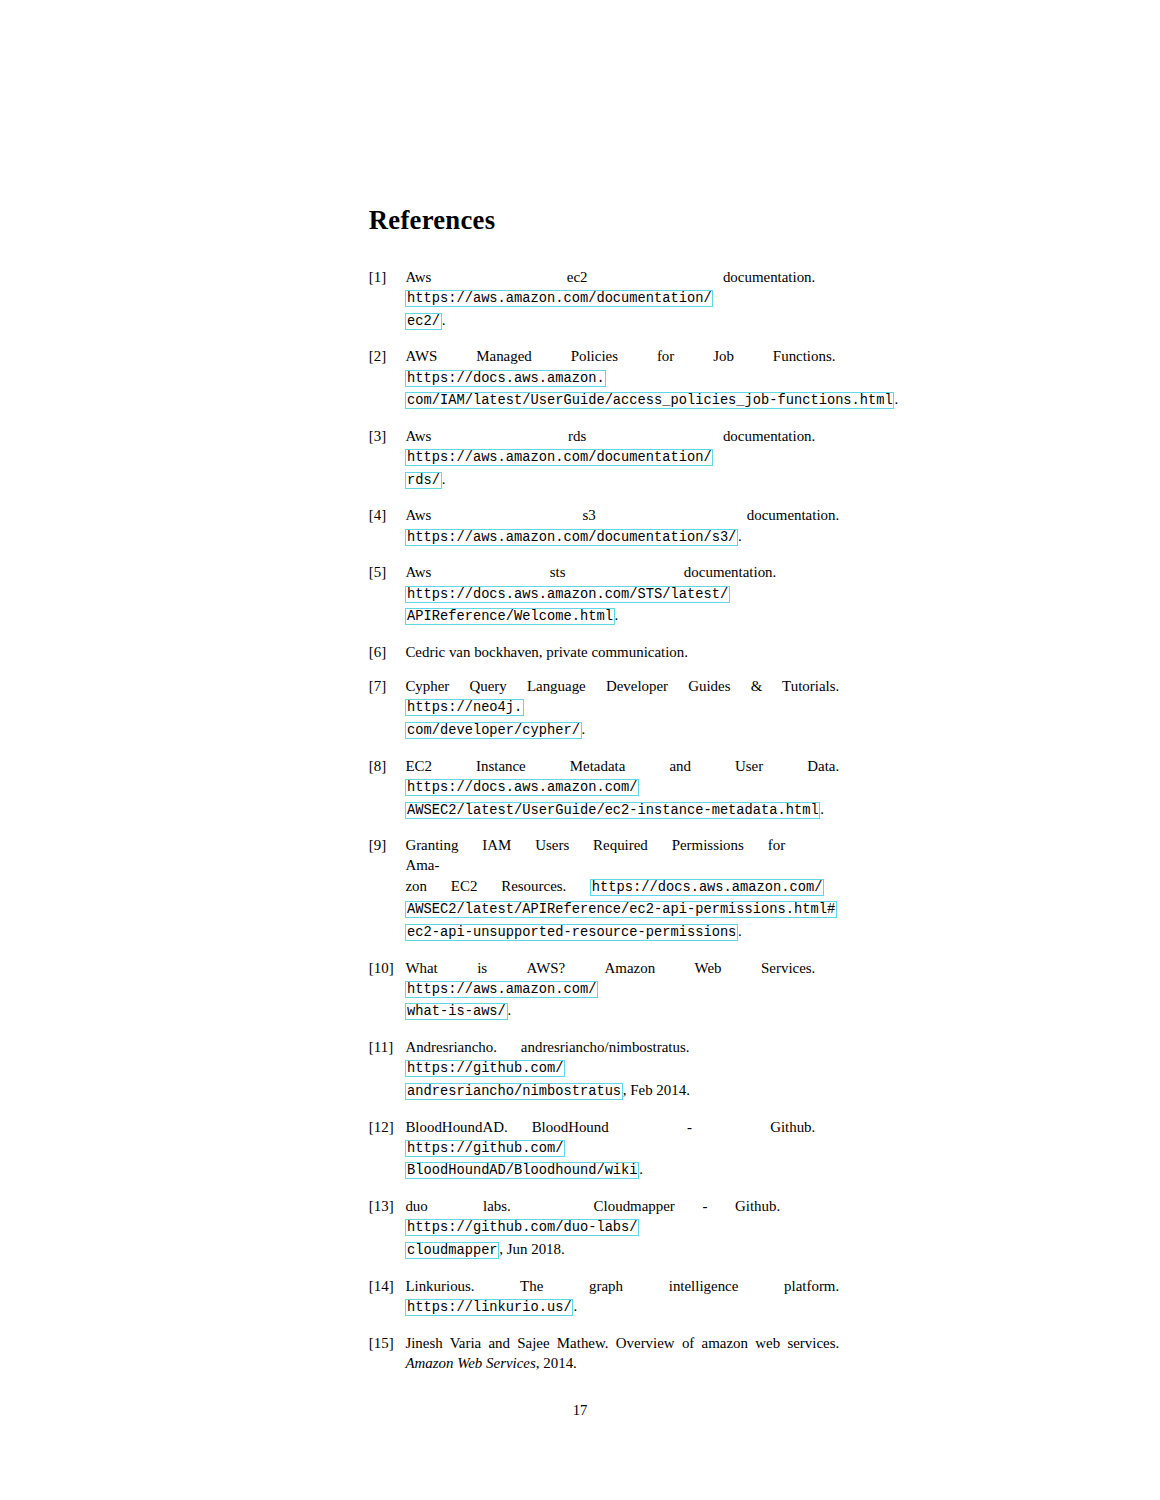References
[1] Aws ec2 documentation. https://aws.amazon.com/documentation/
ec2/.
[2] AWS Managed Policies for Job Functions. https://docs.aws.amazon.
com/IAM/latest/UserGuide/access_policies_job-functions.html.
[3] Aws rds documentation. https://aws.amazon.com/documentation/
rds/.
[4] Aws s3 documentation. https://aws.amazon.com/documentation/s3/.
[5] Aws sts documentation. https://docs.aws.amazon.com/STS/latest/
APIReference/Welcome.html.
[6] Cedric van bockhaven, private communication.
[7] Cypher Query Language Developer Guides & Tutorials. https://neo4j.
com/developer/cypher/.
[8] EC2 Instance Metadata and User Data. https://docs.aws.amazon.com/
AWSEC2/latest/UserGuide/ec2-instance-metadata.html.
[9] Granting IAM Users Required Permissions for Ama-
zon EC2 Resources. https://docs.aws.amazon.com/
AWSEC2/latest/APIReference/ec2-api-permissions.html#
ec2-api-unsupported-resource-permissions.
[10] What is AWS? Amazon Web Services. https://aws.amazon.com/
what-is-aws/.
[11] Andresriancho. andresriancho/nimbostratus. https://github.com/
andresriancho/nimbostratus, Feb 2014.
[12] BloodHoundAD. BloodHound - Github. https://github.com/
BloodHoundAD/Bloodhound/wiki.
[13] duo labs. Cloudmapper - Github. https://github.com/duo-labs/
cloudmapper, Jun 2018.
[14] Linkurious. The graph intelligence platform. https://linkurio.us/.
[15] Jinesh Varia and Sajee Mathew. Overview of amazon web services. Amazon Web Services, 2014.
17